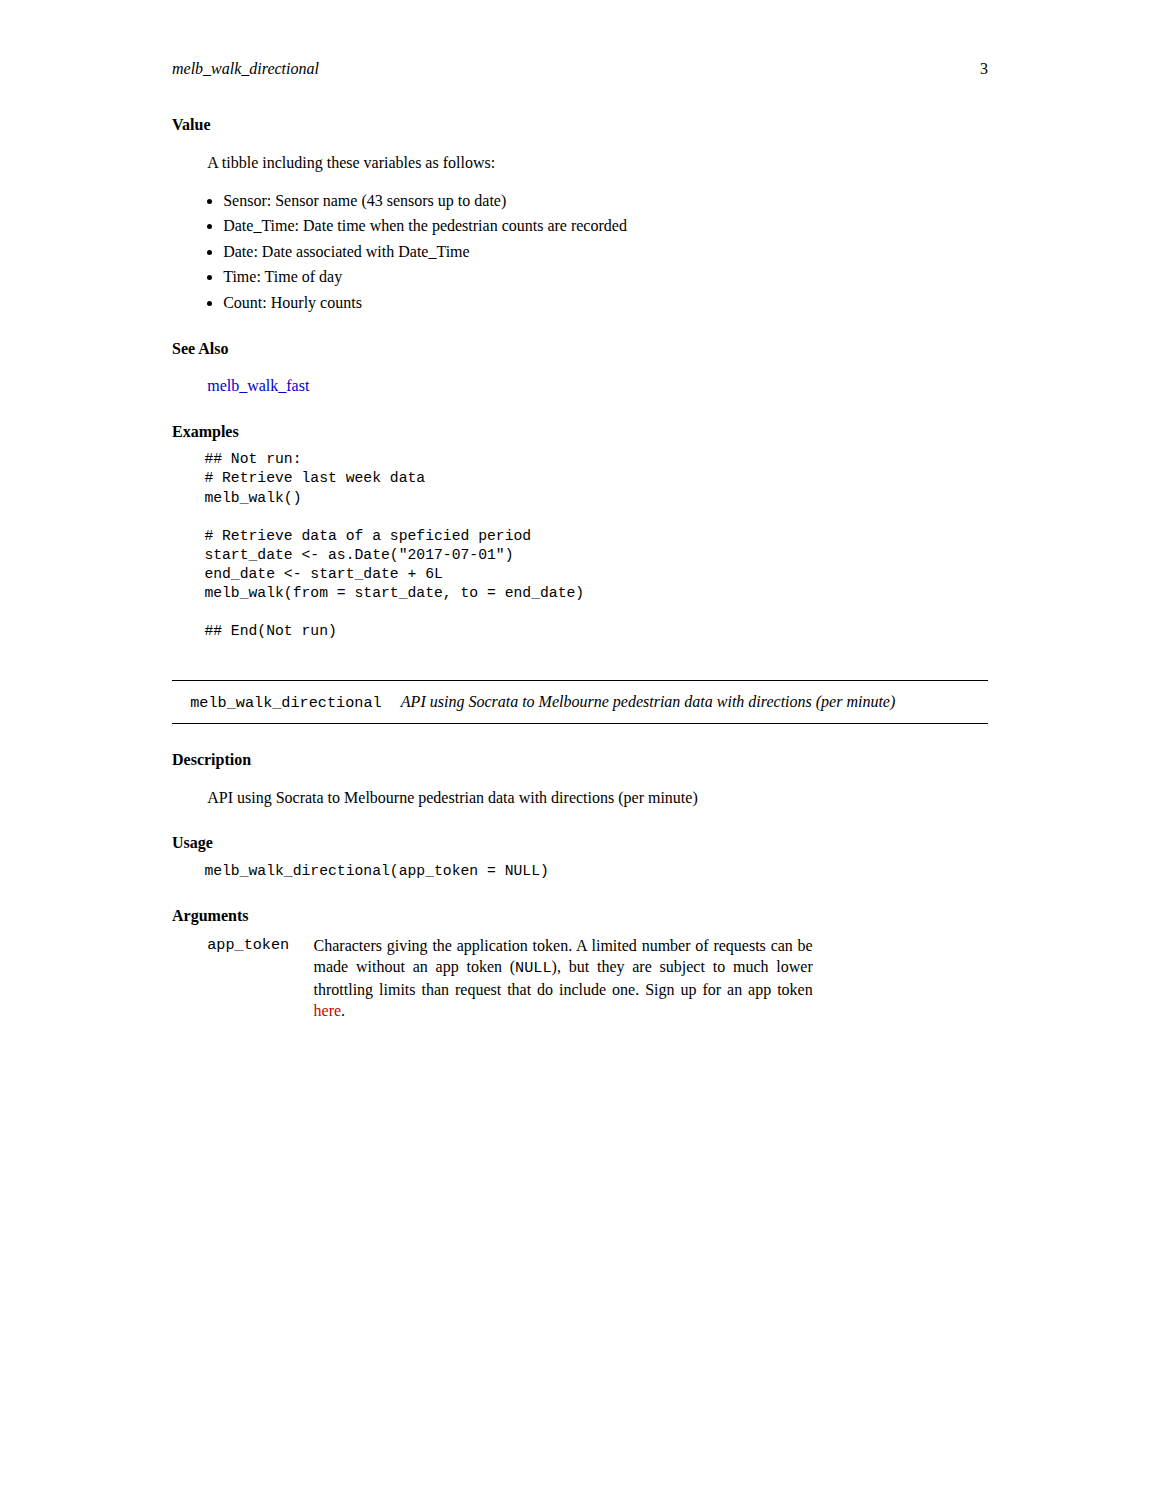melb_walk_directional 3
Value
A tibble including these variables as follows:
Sensor: Sensor name (43 sensors up to date)
Date_Time: Date time when the pedestrian counts are recorded
Date: Date associated with Date_Time
Time: Time of day
Count: Hourly counts
See Also
melb_walk_fast
Examples
## Not run:
# Retrieve last week data
melb_walk()

# Retrieve data of a speficied period
start_date <- as.Date("2017-07-01")
end_date <- start_date + 6L
melb_walk(from = start_date, to = end_date)

## End(Not run)
melb_walk_directional API using Socrata to Melbourne pedestrian data with directions (per minute)
Description
API using Socrata to Melbourne pedestrian data with directions (per minute)
Usage
melb_walk_directional(app_token = NULL)
Arguments
| app_token | Characters giving the application token. A limited number of requests can be made without an app token ( NULL ), but they are subject to much lower throttling limits than request that do include one. Sign up for an app token here . |